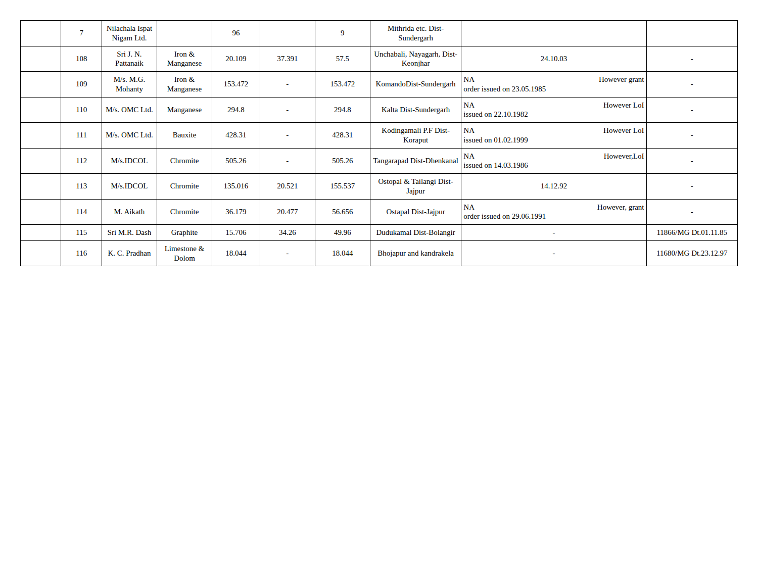| | 7 | Nilachala Ispat Nigam Ltd. | | 96 | | 9 | Mithrida etc. Dist-Sundergarh | | |
| | 108 | Sri J. N. Pattanaik | Iron & Manganese | 20.109 | 37.391 | 57.5 | Unchabali, Nayagarh, Dist-Keonjhar | 24.10.03 | - |
| | 109 | M/s. M.G. Mohanty | Iron & Manganese | 153.472 | - | 153.472 | KomandoDist-Sundergarh | NA However grant order issued on 23.05.1985 | - |
| | 110 | M/s. OMC Ltd. | Manganese | 294.8 | - | 294.8 | Kalta Dist-Sundergarh | NA However LoI issued on 22.10.1982 | - |
| | 111 | M/s. OMC Ltd. | Bauxite | 428.31 | - | 428.31 | Kodingamali P.F Dist-Koraput | NA However LoI issued on 01.02.1999 | - |
| | 112 | M/s.IDCOL | Chromite | 505.26 | - | 505.26 | Tangarapad Dist-Dhenkanal | NA However,LoI issued on 14.03.1986 | - |
| | 113 | M/s.IDCOL | Chromite | 135.016 | 20.521 | 155.537 | Ostopal & Tailangi Dist-Jajpur | 14.12.92 | - |
| | 114 | M. Aikath | Chromite | 36.179 | 20.477 | 56.656 | Ostapal Dist-Jajpur | NA However, grant order issued on 29.06.1991 | - |
| | 115 | Sri M.R. Dash | Graphite | 15.706 | 34.26 | 49.96 | Dudukamal Dist-Bolangir | - | 11866/MG Dt.01.11.85 |
| | 116 | K. C. Pradhan | Limestone & Dolom | 18.044 | - | 18.044 | Bhojapur and kandrakela | - | 11680/MG Dt.23.12.97 |